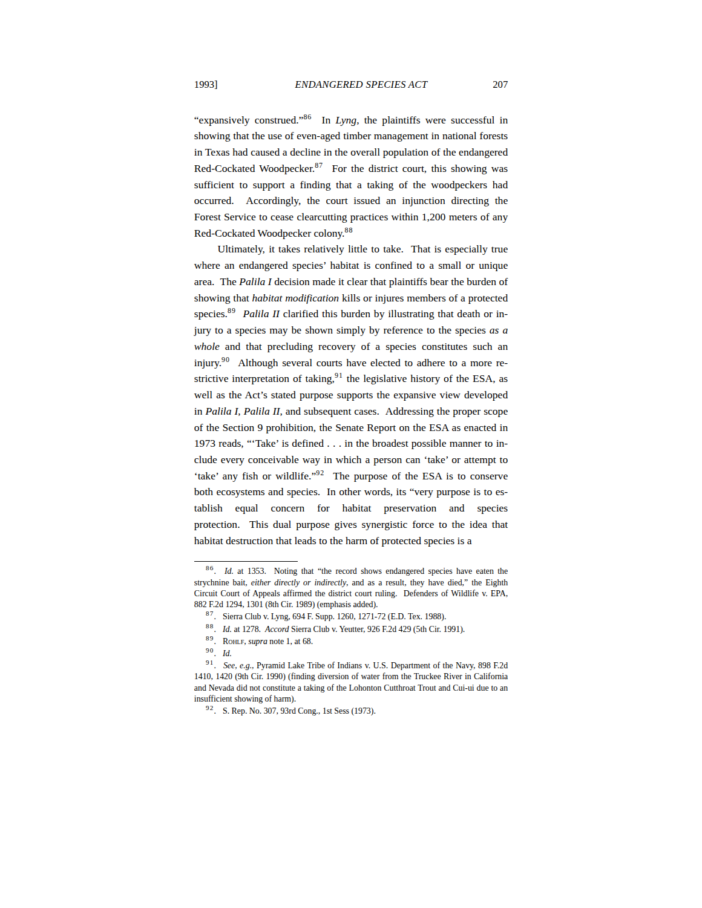1993] ENDANGERED SPECIES ACT 207
“expansively construed.”86 In Lyng, the plaintiffs were successful in showing that the use of even-aged timber management in national forests in Texas had caused a decline in the overall population of the endangered Red-Cockated Woodpecker.87 For the district court, this showing was sufficient to support a finding that a taking of the woodpeckers had occurred. Accordingly, the court issued an injunction directing the Forest Service to cease clearcutting practices within 1,200 meters of any Red-Cockated Woodpecker colony.88
Ultimately, it takes relatively little to take. That is especially true where an endangered species’ habitat is confined to a small or unique area. The Palila I decision made it clear that plaintiffs bear the burden of showing that habitat modification kills or injures members of a protected species.89 Palila II clarified this burden by illustrating that death or injury to a species may be shown simply by reference to the species as a whole and that precluding recovery of a species constitutes such an injury.90 Although several courts have elected to adhere to a more restrictive interpretation of taking,91 the legislative history of the ESA, as well as the Act’s stated purpose supports the expansive view developed in Palila I, Palila II, and subsequent cases. Addressing the proper scope of the Section 9 prohibition, the Senate Report on the ESA as enacted in 1973 reads, “‘Take’ is defined . . . in the broadest possible manner to include every conceivable way in which a person can ‘take’ or attempt to ‘take’ any fish or wildlife.”92 The purpose of the ESA is to conserve both ecosystems and species. In other words, its “very purpose is to establish equal concern for habitat preservation and species protection. This dual purpose gives synergistic force to the idea that habitat destruction that leads to the harm of protected species is a
86. Id. at 1353. Noting that “the record shows endangered species have eaten the strychnine bait, either directly or indirectly, and as a result, they have died,” the Eighth Circuit Court of Appeals affirmed the district court ruling. Defenders of Wildlife v. EPA, 882 F.2d 1294, 1301 (8th Cir. 1989) (emphasis added).
87. Sierra Club v. Lyng, 694 F. Supp. 1260, 1271-72 (E.D. Tex. 1988).
88. Id. at 1278. Accord Sierra Club v. Yeutter, 926 F.2d 429 (5th Cir. 1991).
89. Rohlf, supra note 1, at 68.
90. Id.
91. See, e.g., Pyramid Lake Tribe of Indians v. U.S. Department of the Navy, 898 F.2d 1410, 1420 (9th Cir. 1990) (finding diversion of water from the Truckee River in California and Nevada did not constitute a taking of the Lohonton Cutthroat Trout and Cui-ui due to an insufficient showing of harm).
92. S. Rep. No. 307, 93rd Cong., 1st Sess (1973).